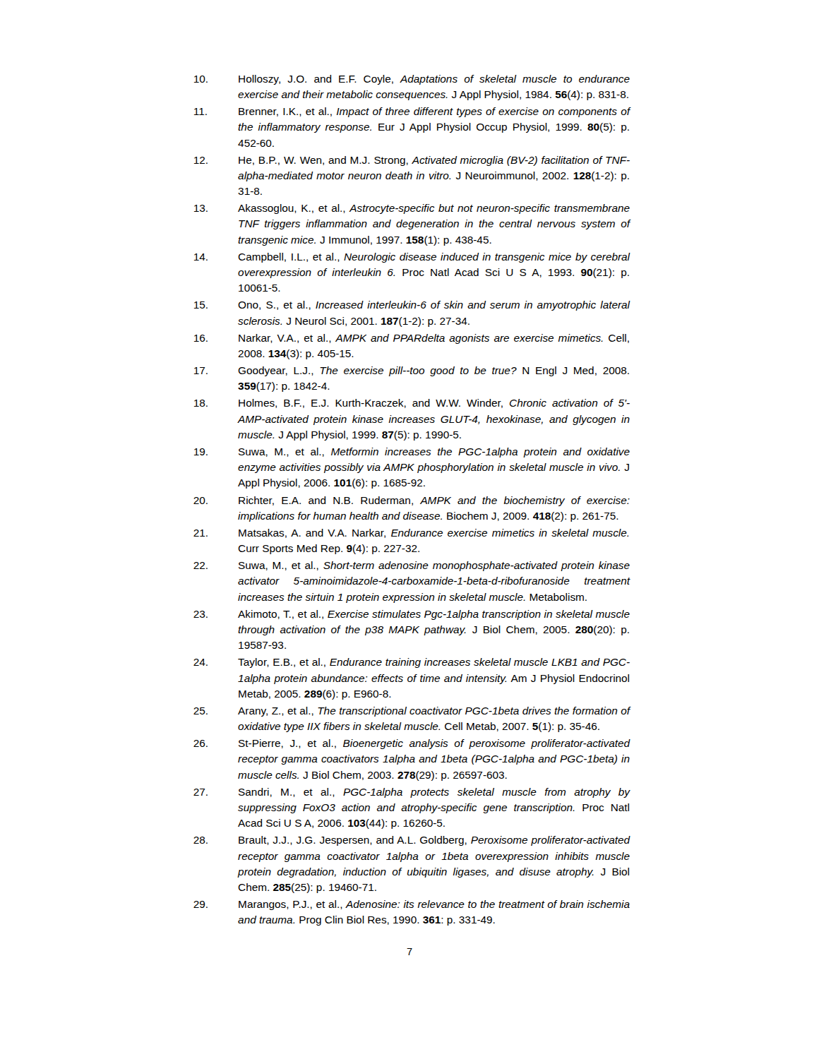10. Holloszy, J.O. and E.F. Coyle, Adaptations of skeletal muscle to endurance exercise and their metabolic consequences. J Appl Physiol, 1984. 56(4): p. 831-8.
11. Brenner, I.K., et al., Impact of three different types of exercise on components of the inflammatory response. Eur J Appl Physiol Occup Physiol, 1999. 80(5): p. 452-60.
12. He, B.P., W. Wen, and M.J. Strong, Activated microglia (BV-2) facilitation of TNF-alpha-mediated motor neuron death in vitro. J Neuroimmunol, 2002. 128(1-2): p. 31-8.
13. Akassoglou, K., et al., Astrocyte-specific but not neuron-specific transmembrane TNF triggers inflammation and degeneration in the central nervous system of transgenic mice. J Immunol, 1997. 158(1): p. 438-45.
14. Campbell, I.L., et al., Neurologic disease induced in transgenic mice by cerebral overexpression of interleukin 6. Proc Natl Acad Sci U S A, 1993. 90(21): p. 10061-5.
15. Ono, S., et al., Increased interleukin-6 of skin and serum in amyotrophic lateral sclerosis. J Neurol Sci, 2001. 187(1-2): p. 27-34.
16. Narkar, V.A., et al., AMPK and PPARdelta agonists are exercise mimetics. Cell, 2008. 134(3): p. 405-15.
17. Goodyear, L.J., The exercise pill--too good to be true? N Engl J Med, 2008. 359(17): p. 1842-4.
18. Holmes, B.F., E.J. Kurth-Kraczek, and W.W. Winder, Chronic activation of 5'-AMP-activated protein kinase increases GLUT-4, hexokinase, and glycogen in muscle. J Appl Physiol, 1999. 87(5): p. 1990-5.
19. Suwa, M., et al., Metformin increases the PGC-1alpha protein and oxidative enzyme activities possibly via AMPK phosphorylation in skeletal muscle in vivo. J Appl Physiol, 2006. 101(6): p. 1685-92.
20. Richter, E.A. and N.B. Ruderman, AMPK and the biochemistry of exercise: implications for human health and disease. Biochem J, 2009. 418(2): p. 261-75.
21. Matsakas, A. and V.A. Narkar, Endurance exercise mimetics in skeletal muscle. Curr Sports Med Rep. 9(4): p. 227-32.
22. Suwa, M., et al., Short-term adenosine monophosphate-activated protein kinase activator 5-aminoimidazole-4-carboxamide-1-beta-d-ribofuranoside treatment increases the sirtuin 1 protein expression in skeletal muscle. Metabolism.
23. Akimoto, T., et al., Exercise stimulates Pgc-1alpha transcription in skeletal muscle through activation of the p38 MAPK pathway. J Biol Chem, 2005. 280(20): p. 19587-93.
24. Taylor, E.B., et al., Endurance training increases skeletal muscle LKB1 and PGC-1alpha protein abundance: effects of time and intensity. Am J Physiol Endocrinol Metab, 2005. 289(6): p. E960-8.
25. Arany, Z., et al., The transcriptional coactivator PGC-1beta drives the formation of oxidative type IIX fibers in skeletal muscle. Cell Metab, 2007. 5(1): p. 35-46.
26. St-Pierre, J., et al., Bioenergetic analysis of peroxisome proliferator-activated receptor gamma coactivators 1alpha and 1beta (PGC-1alpha and PGC-1beta) in muscle cells. J Biol Chem, 2003. 278(29): p. 26597-603.
27. Sandri, M., et al., PGC-1alpha protects skeletal muscle from atrophy by suppressing FoxO3 action and atrophy-specific gene transcription. Proc Natl Acad Sci U S A, 2006. 103(44): p. 16260-5.
28. Brault, J.J., J.G. Jespersen, and A.L. Goldberg, Peroxisome proliferator-activated receptor gamma coactivator 1alpha or 1beta overexpression inhibits muscle protein degradation, induction of ubiquitin ligases, and disuse atrophy. J Biol Chem. 285(25): p. 19460-71.
29. Marangos, P.J., et al., Adenosine: its relevance to the treatment of brain ischemia and trauma. Prog Clin Biol Res, 1990. 361: p. 331-49.
7